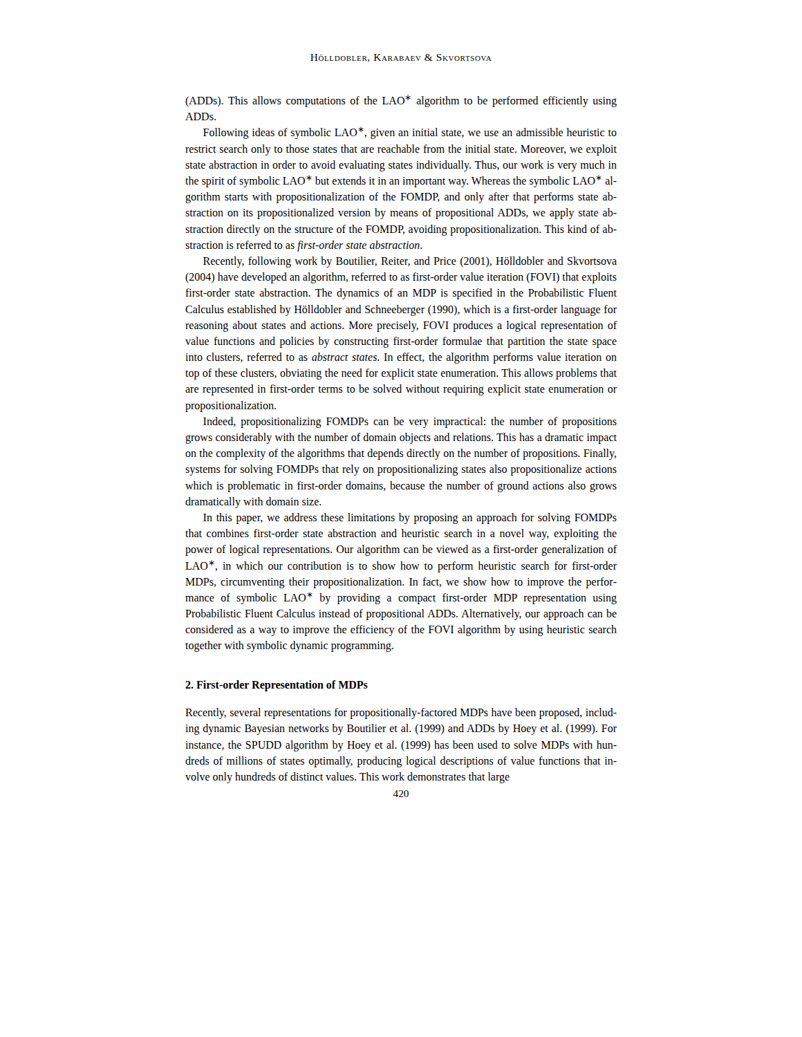Hölldobler, Karabaev & Skvortsova
(ADDs). This allows computations of the LAO∗ algorithm to be performed efficiently using ADDs.
Following ideas of symbolic LAO∗, given an initial state, we use an admissible heuristic to restrict search only to those states that are reachable from the initial state. Moreover, we exploit state abstraction in order to avoid evaluating states individually. Thus, our work is very much in the spirit of symbolic LAO∗ but extends it in an important way. Whereas the symbolic LAO∗ algorithm starts with propositionalization of the FOMDP, and only after that performs state abstraction on its propositionalized version by means of propositional ADDs, we apply state abstraction directly on the structure of the FOMDP, avoiding propositionalization. This kind of abstraction is referred to as first-order state abstraction.
Recently, following work by Boutilier, Reiter, and Price (2001), Hölldobler and Skvortsova (2004) have developed an algorithm, referred to as first-order value iteration (FOVI) that exploits first-order state abstraction. The dynamics of an MDP is specified in the Probabilistic Fluent Calculus established by Hölldobler and Schneeberger (1990), which is a first-order language for reasoning about states and actions. More precisely, FOVI produces a logical representation of value functions and policies by constructing first-order formulae that partition the state space into clusters, referred to as abstract states. In effect, the algorithm performs value iteration on top of these clusters, obviating the need for explicit state enumeration. This allows problems that are represented in first-order terms to be solved without requiring explicit state enumeration or propositionalization.
Indeed, propositionalizing FOMDPs can be very impractical: the number of propositions grows considerably with the number of domain objects and relations. This has a dramatic impact on the complexity of the algorithms that depends directly on the number of propositions. Finally, systems for solving FOMDPs that rely on propositionalizing states also propositionalize actions which is problematic in first-order domains, because the number of ground actions also grows dramatically with domain size.
In this paper, we address these limitations by proposing an approach for solving FOMDPs that combines first-order state abstraction and heuristic search in a novel way, exploiting the power of logical representations. Our algorithm can be viewed as a first-order generalization of LAO∗, in which our contribution is to show how to perform heuristic search for first-order MDPs, circumventing their propositionalization. In fact, we show how to improve the performance of symbolic LAO∗ by providing a compact first-order MDP representation using Probabilistic Fluent Calculus instead of propositional ADDs. Alternatively, our approach can be considered as a way to improve the efficiency of the FOVI algorithm by using heuristic search together with symbolic dynamic programming.
2. First-order Representation of MDPs
Recently, several representations for propositionally-factored MDPs have been proposed, including dynamic Bayesian networks by Boutilier et al. (1999) and ADDs by Hoey et al. (1999). For instance, the SPUDD algorithm by Hoey et al. (1999) has been used to solve MDPs with hundreds of millions of states optimally, producing logical descriptions of value functions that involve only hundreds of distinct values. This work demonstrates that large
420